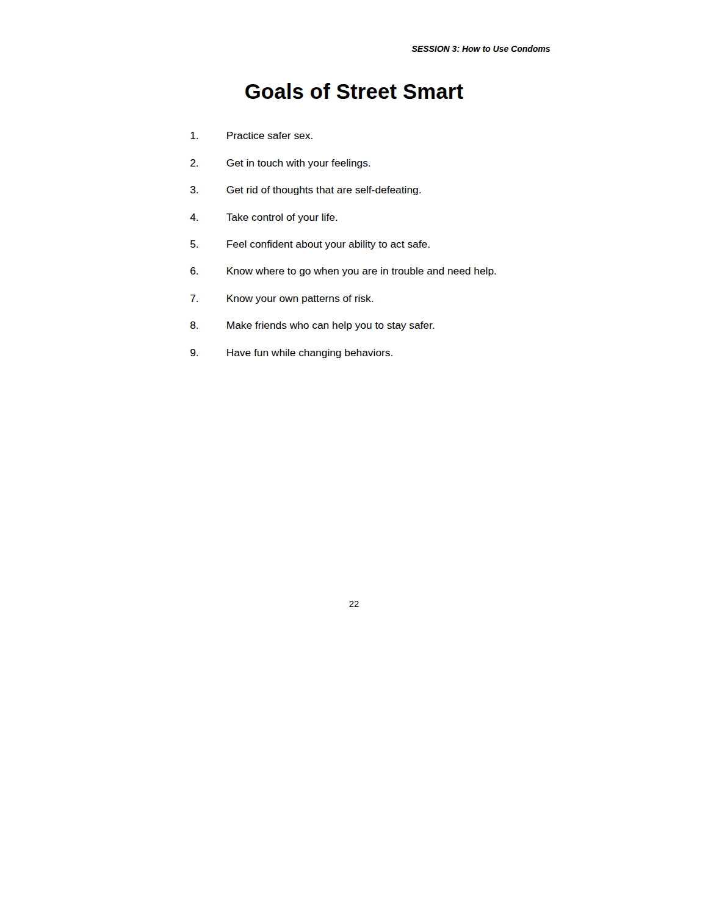SESSION 3: How to Use Condoms
Goals of Street Smart
1. Practice safer sex.
2. Get in touch with your feelings.
3. Get rid of thoughts that are self-defeating.
4. Take control of your life.
5. Feel confident about your ability to act safe.
6. Know where to go when you are in trouble and need help.
7. Know your own patterns of risk.
8. Make friends who can help you to stay safer.
9. Have fun while changing behaviors.
22